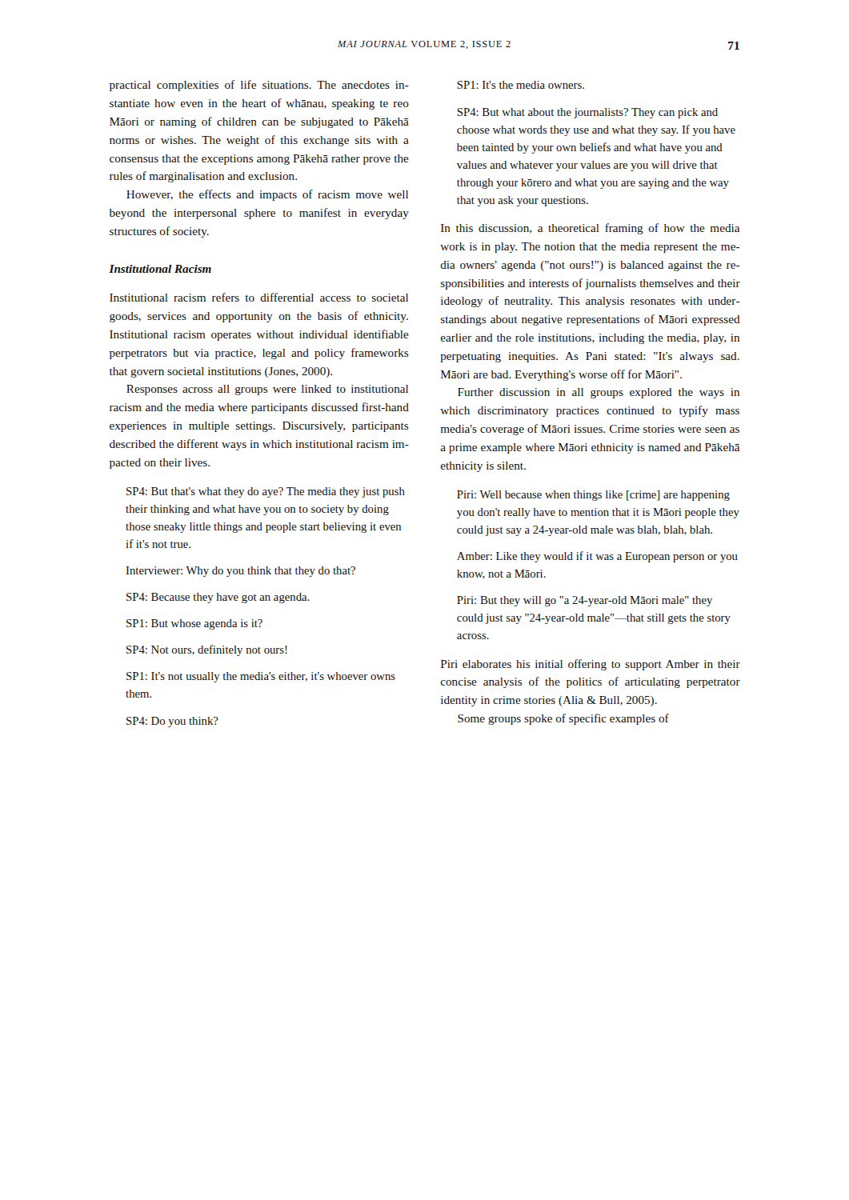MAI Journal Volume 2, Issue 2 71
practical complexities of life situations. The anecdotes instantiate how even in the heart of whānau, speaking te reo Māori or naming of children can be subjugated to Pākehā norms or wishes. The weight of this exchange sits with a consensus that the exceptions among Pākehā rather prove the rules of marginalisation and exclusion.
However, the effects and impacts of racism move well beyond the interpersonal sphere to manifest in everyday structures of society.
Institutional Racism
Institutional racism refers to differential access to societal goods, services and opportunity on the basis of ethnicity. Institutional racism operates without individual identifiable perpetrators but via practice, legal and policy frameworks that govern societal institutions (Jones, 2000).
Responses across all groups were linked to institutional racism and the media where participants discussed first-hand experiences in multiple settings. Discursively, participants described the different ways in which institutional racism impacted on their lives.
SP4: But that's what they do aye? The media they just push their thinking and what have you on to society by doing those sneaky little things and people start believing it even if it's not true.
Interviewer: Why do you think that they do that?
SP4: Because they have got an agenda.
SP1: But whose agenda is it?
SP4: Not ours, definitely not ours!
SP1: It's not usually the media's either, it's whoever owns them.
SP4: Do you think?
SP1: It's the media owners.
SP4: But what about the journalists? They can pick and choose what words they use and what they say. If you have been tainted by your own beliefs and what have you and values and whatever your values are you will drive that through your kōrero and what you are saying and the way that you ask your questions.
In this discussion, a theoretical framing of how the media work is in play. The notion that the media represent the media owners' agenda ("not ours!") is balanced against the responsibilities and interests of journalists themselves and their ideology of neutrality. This analysis resonates with understandings about negative representations of Māori expressed earlier and the role institutions, including the media, play, in perpetuating inequities. As Pani stated: "It's always sad. Māori are bad. Everything's worse off for Māori".
Further discussion in all groups explored the ways in which discriminatory practices continued to typify mass media's coverage of Māori issues. Crime stories were seen as a prime example where Māori ethnicity is named and Pākehā ethnicity is silent.
Piri: Well because when things like [crime] are happening you don't really have to mention that it is Māori people they could just say a 24-year-old male was blah, blah, blah.
Amber: Like they would if it was a European person or you know, not a Māori.
Piri: But they will go "a 24-year-old Māori male" they could just say "24-year-old male"—that still gets the story across.
Piri elaborates his initial offering to support Amber in their concise analysis of the politics of articulating perpetrator identity in crime stories (Alia & Bull, 2005).
Some groups spoke of specific examples of